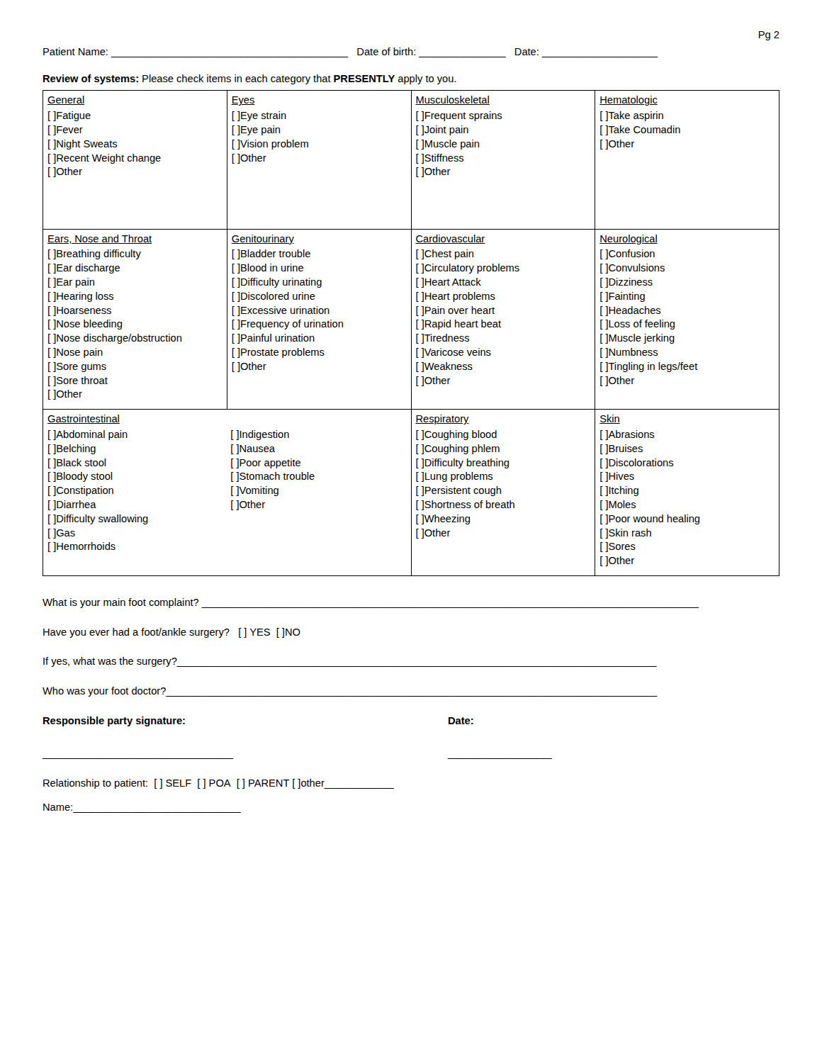Pg 2
Patient Name: _________________________________________ Date of birth: _______________ Date: ____________________
Review of systems: Please check items in each category that PRESENTLY apply to you.
| General [ ]Fatigue [ ]Fever [ ]Night Sweats [ ]Recent Weight change [ ]Other | Eyes [ ]Eye strain [ ]Eye pain [ ]Vision problem [ ]Other | Musculoskeletal [ ]Frequent sprains [ ]Joint pain [ ]Muscle pain [ ]Stiffness [ ]Other | Hematologic [ ]Take aspirin [ ]Take Coumadin [ ]Other |
| Ears, Nose and Throat [ ]Breathing difficulty [ ]Ear discharge [ ]Ear pain [ ]Hearing loss [ ]Hoarseness [ ]Nose bleeding [ ]Nose discharge/obstruction [ ]Nose pain [ ]Sore gums [ ]Sore throat [ ]Other | Genitourinary [ ]Bladder trouble [ ]Blood in urine [ ]Difficulty urinating [ ]Discolored urine [ ]Excessive urination [ ]Frequency of urination [ ]Painful urination [ ]Prostate problems [ ]Other | Cardiovascular [ ]Chest pain [ ]Circulatory problems [ ]Heart Attack [ ]Heart problems [ ]Pain over heart [ ]Rapid heart beat [ ]Tiredness [ ]Varicose veins [ ]Weakness [ ]Other | Neurological [ ]Confusion [ ]Convulsions [ ]Dizziness [ ]Fainting [ ]Headaches [ ]Loss of feeling [ ]Muscle jerking [ ]Numbness [ ]Tingling in legs/feet [ ]Other |
| Gastrointestinal [ ]Abdominal pain [ ]Belching [ ]Black stool [ ]Bloody stool [ ]Constipation [ ]Diarrhea [ ]Difficulty swallowing [ ]Gas [ ]Hemorrhoids [ ]Indigestion [ ]Nausea [ ]Poor appetite [ ]Stomach trouble [ ]Vomiting [ ]Other | Respiratory [ ]Coughing blood [ ]Coughing phlem [ ]Difficulty breathing [ ]Lung problems [ ]Persistent cough [ ]Shortness of breath [ ]Wheezing [ ]Other | Skin [ ]Abrasions [ ]Bruises [ ]Discolorations [ ]Hives [ ]Itching [ ]Moles [ ]Poor wound healing [ ]Skin rash [ ]Sores [ ]Other |
What is your main foot complaint? ______________________________________________________________________________________
Have you ever had a foot/ankle surgery? [ ] YES [ ]NO
If yes, what was the surgery?___________________________________________________________________________________
Who was your foot doctor?_____________________________________________________________________________________
Responsible party signature:
Date:
_________________________________
__________________
Relationship to patient: [ ] SELF [ ] POA [ ] PARENT [ ]other____________
Name:_____________________________